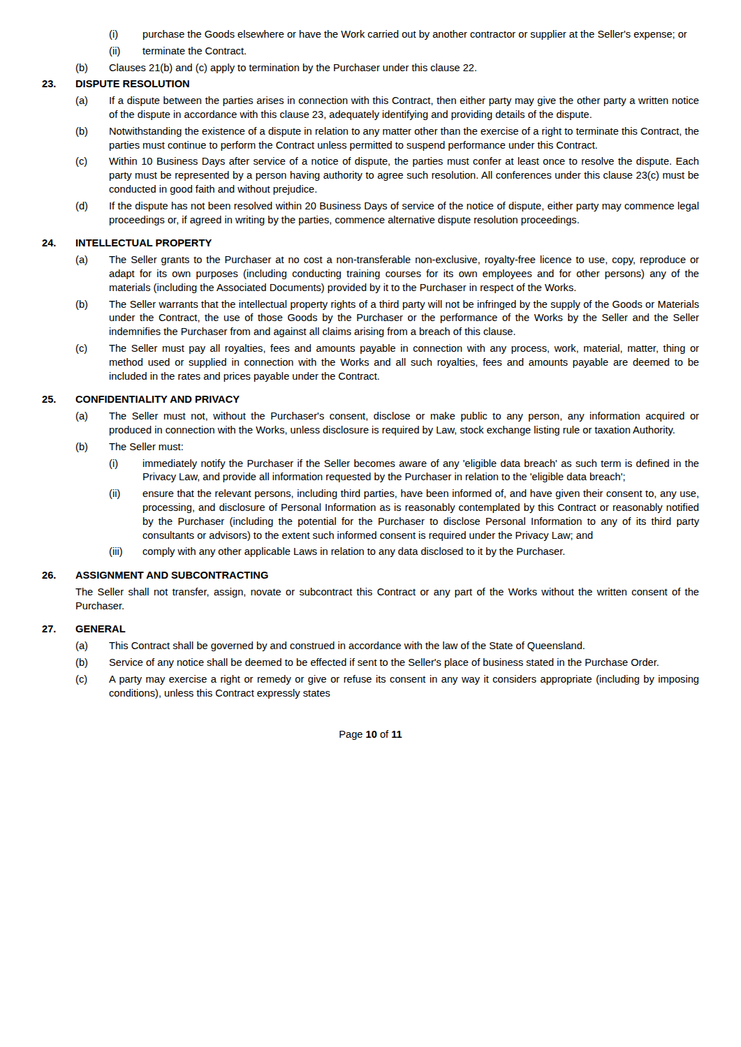(i) purchase the Goods elsewhere or have the Work carried out by another contractor or supplier at the Seller's expense; or
(ii) terminate the Contract.
(b) Clauses 21(b) and (c) apply to termination by the Purchaser under this clause 22.
23. Dispute Resolution
(a) If a dispute between the parties arises in connection with this Contract, then either party may give the other party a written notice of the dispute in accordance with this clause 23, adequately identifying and providing details of the dispute.
(b) Notwithstanding the existence of a dispute in relation to any matter other than the exercise of a right to terminate this Contract, the parties must continue to perform the Contract unless permitted to suspend performance under this Contract.
(c) Within 10 Business Days after service of a notice of dispute, the parties must confer at least once to resolve the dispute. Each party must be represented by a person having authority to agree such resolution. All conferences under this clause 23(c) must be conducted in good faith and without prejudice.
(d) If the dispute has not been resolved within 20 Business Days of service of the notice of dispute, either party may commence legal proceedings or, if agreed in writing by the parties, commence alternative dispute resolution proceedings.
24. Intellectual Property
(a) The Seller grants to the Purchaser at no cost a non-transferable non-exclusive, royalty-free licence to use, copy, reproduce or adapt for its own purposes (including conducting training courses for its own employees and for other persons) any of the materials (including the Associated Documents) provided by it to the Purchaser in respect of the Works.
(b) The Seller warrants that the intellectual property rights of a third party will not be infringed by the supply of the Goods or Materials under the Contract, the use of those Goods by the Purchaser or the performance of the Works by the Seller and the Seller indemnifies the Purchaser from and against all claims arising from a breach of this clause.
(c) The Seller must pay all royalties, fees and amounts payable in connection with any process, work, material, matter, thing or method used or supplied in connection with the Works and all such royalties, fees and amounts payable are deemed to be included in the rates and prices payable under the Contract.
25. Confidentiality and Privacy
(a) The Seller must not, without the Purchaser's consent, disclose or make public to any person, any information acquired or produced in connection with the Works, unless disclosure is required by Law, stock exchange listing rule or taxation Authority.
(b) The Seller must:
(i) immediately notify the Purchaser if the Seller becomes aware of any 'eligible data breach' as such term is defined in the Privacy Law, and provide all information requested by the Purchaser in relation to the 'eligible data breach';
(ii) ensure that the relevant persons, including third parties, have been informed of, and have given their consent to, any use, processing, and disclosure of Personal Information as is reasonably contemplated by this Contract or reasonably notified by the Purchaser (including the potential for the Purchaser to disclose Personal Information to any of its third party consultants or advisors) to the extent such informed consent is required under the Privacy Law; and
(iii) comply with any other applicable Laws in relation to any data disclosed to it by the Purchaser.
26. Assignment and Subcontracting
The Seller shall not transfer, assign, novate or subcontract this Contract or any part of the Works without the written consent of the Purchaser.
27. General
(a) This Contract shall be governed by and construed in accordance with the law of the State of Queensland.
(b) Service of any notice shall be deemed to be effected if sent to the Seller's place of business stated in the Purchase Order.
(c) A party may exercise a right or remedy or give or refuse its consent in any way it considers appropriate (including by imposing conditions), unless this Contract expressly states
Page 10 of 11